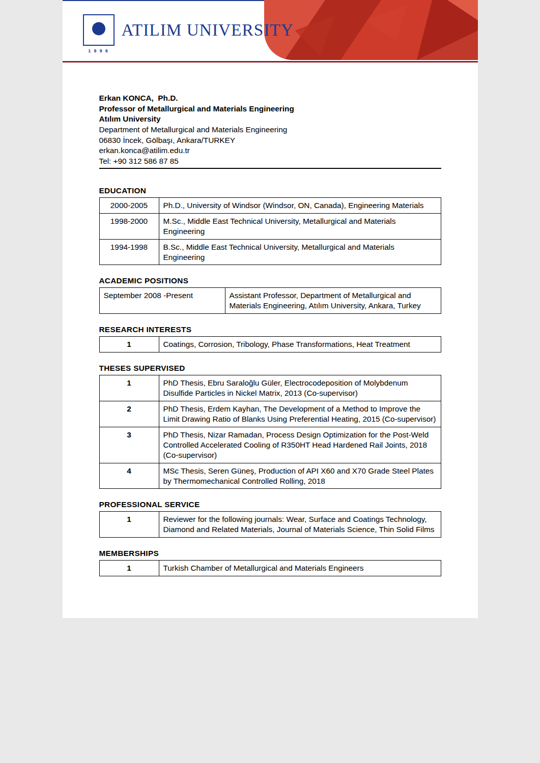ATILIM UNIVERSITY
Erkan KONCA, Ph.D.
Professor of Metallurgical and Materials Engineering
Atılım University
Department of Metallurgical and Materials Engineering
06830 İncek, Gölbaşı, Ankara/TURKEY
erkan.konca@atilim.edu.tr
Tel: +90 312 586 87 85
EDUCATION
| 2000-2005 | Ph.D., University of Windsor (Windsor, ON, Canada), Engineering Materials |
| 1998-2000 | M.Sc., Middle East Technical University, Metallurgical and Materials Engineering |
| 1994-1998 | B.Sc., Middle East Technical University, Metallurgical and Materials Engineering |
ACADEMIC POSITIONS
| September 2008 -Present | Assistant Professor, Department of Metallurgical and Materials Engineering, Atılım University, Ankara, Turkey |
RESEARCH INTERESTS
| 1 | Coatings, Corrosion, Tribology, Phase Transformations, Heat Treatment |
THESES SUPERVISED
| 1 | PhD Thesis, Ebru Saraloğlu Güler, Electrocodeposition of Molybdenum Disulfide Particles in Nickel Matrix, 2013 (Co-supervisor) |
| 2 | PhD Thesis, Erdem Kayhan, The Development of a Method to Improve the Limit Drawing Ratio of Blanks Using Preferential Heating, 2015 (Co-supervisor) |
| 3 | PhD Thesis, Nizar Ramadan, Process Design Optimization for the Post-Weld Controlled Accelerated Cooling of R350HT Head Hardened Rail Joints, 2018 (Co-supervisor) |
| 4 | MSc Thesis, Seren Güneş, Production of API X60 and X70 Grade Steel Plates by Thermomechanical Controlled Rolling, 2018 |
PROFESSIONAL SERVICE
| 1 | Reviewer for the following journals: Wear, Surface and Coatings Technology, Diamond and Related Materials, Journal of Materials Science, Thin Solid Films |
MEMBERSHIPS
| 1 | Turkish Chamber of Metallurgical and Materials Engineers |